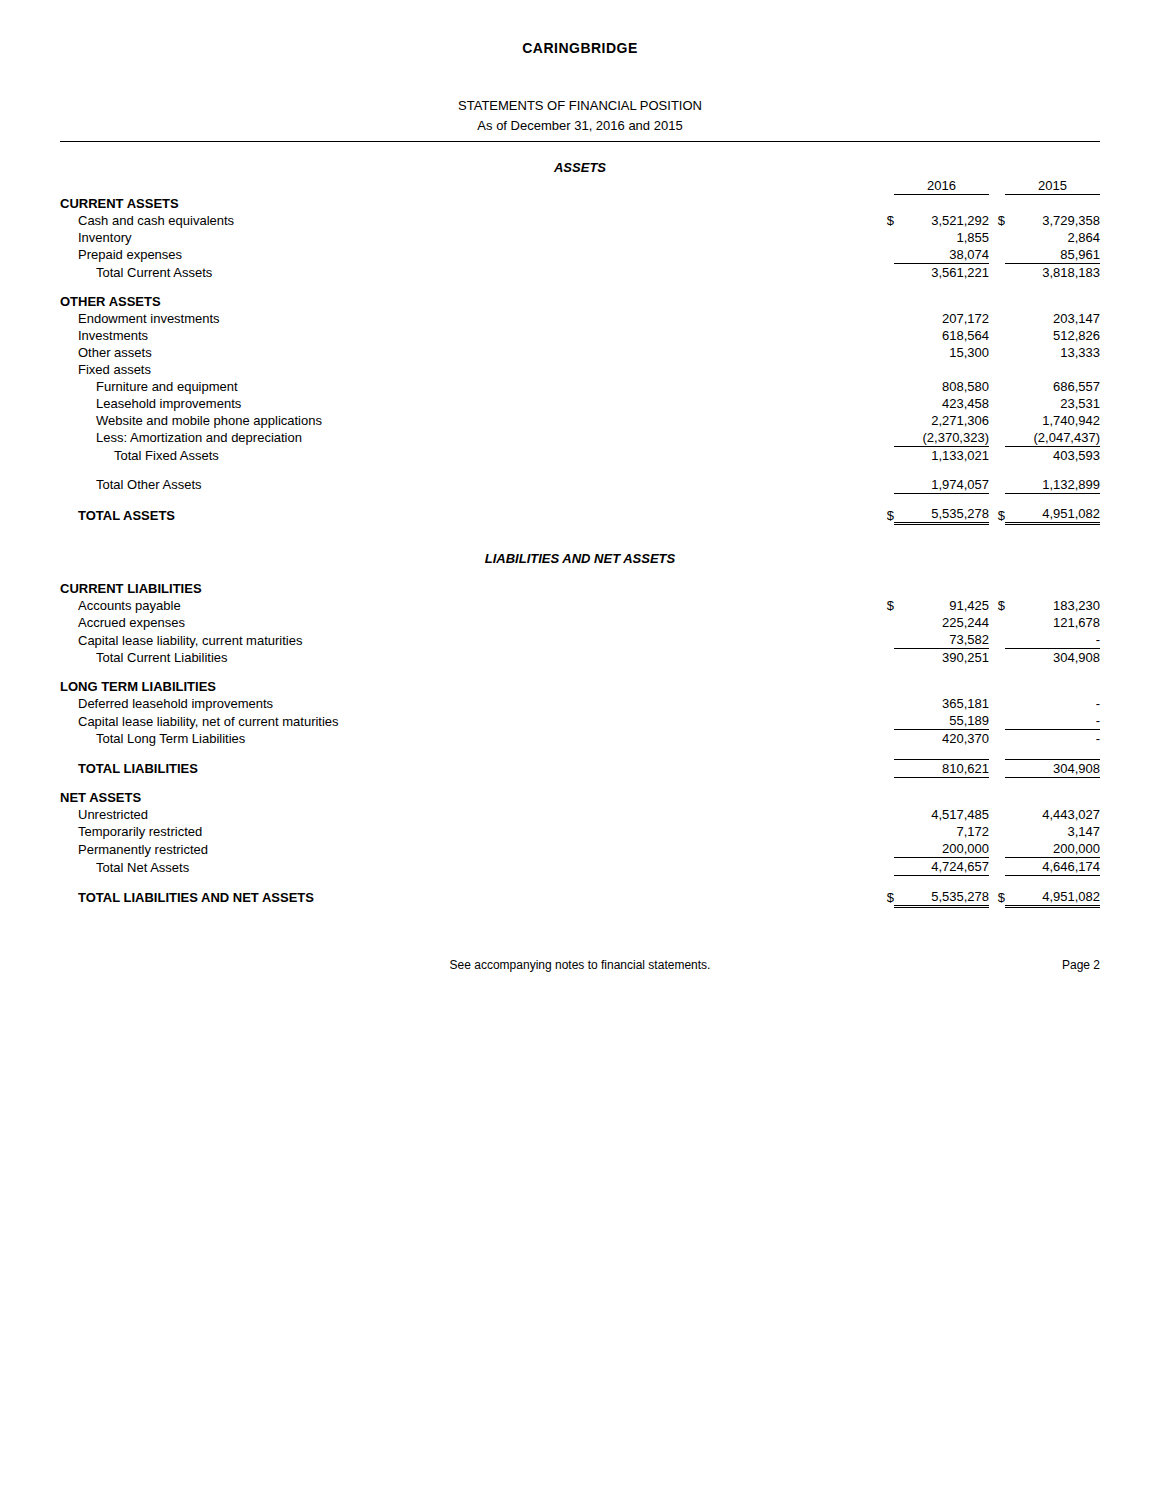CARINGBRIDGE
STATEMENTS OF FINANCIAL POSITION
As of December 31, 2016 and 2015
ASSETS
| | | 2016 | | 2015 |
| CURRENT ASSETS | | | | |
| Cash and cash equivalents | $ | 3,521,292 | $ | 3,729,358 |
| Inventory | | 1,855 | | 2,864 |
| Prepaid expenses | | 38,074 | | 85,961 |
| Total Current Assets | | 3,561,221 | | 3,818,183 |
| OTHER ASSETS | | | | |
| Endowment investments | | 207,172 | | 203,147 |
| Investments | | 618,564 | | 512,826 |
| Other assets | | 15,300 | | 13,333 |
| Fixed assets | | | | |
| Furniture and equipment | | 808,580 | | 686,557 |
| Leasehold improvements | | 423,458 | | 23,531 |
| Website and mobile phone applications | | 2,271,306 | | 1,740,942 |
| Less: Amortization and depreciation | | (2,370,323) | | (2,047,437) |
| Total Fixed Assets | | 1,133,021 | | 403,593 |
| Total Other Assets | | 1,974,057 | | 1,132,899 |
| TOTAL ASSETS | $ | 5,535,278 | $ | 4,951,082 |
LIABILITIES AND NET ASSETS
| CURRENT LIABILITIES | | | | |
| Accounts payable | $ | 91,425 | $ | 183,230 |
| Accrued expenses | | 225,244 | | 121,678 |
| Capital lease liability, current maturities | | 73,582 | | - |
| Total Current Liabilities | | 390,251 | | 304,908 |
| LONG TERM LIABILITIES | | | | |
| Deferred leasehold improvements | | 365,181 | | - |
| Capital lease liability, net of current maturities | | 55,189 | | - |
| Total Long Term Liabilities | | 420,370 | | - |
| TOTAL LIABILITIES | | 810,621 | | 304,908 |
| NET ASSETS | | | | |
| Unrestricted | | 4,517,485 | | 4,443,027 |
| Temporarily restricted | | 7,172 | | 3,147 |
| Permanently restricted | | 200,000 | | 200,000 |
| Total Net Assets | | 4,724,657 | | 4,646,174 |
| TOTAL LIABILITIES AND NET ASSETS | $ | 5,535,278 | $ | 4,951,082 |
See accompanying notes to financial statements.
Page 2